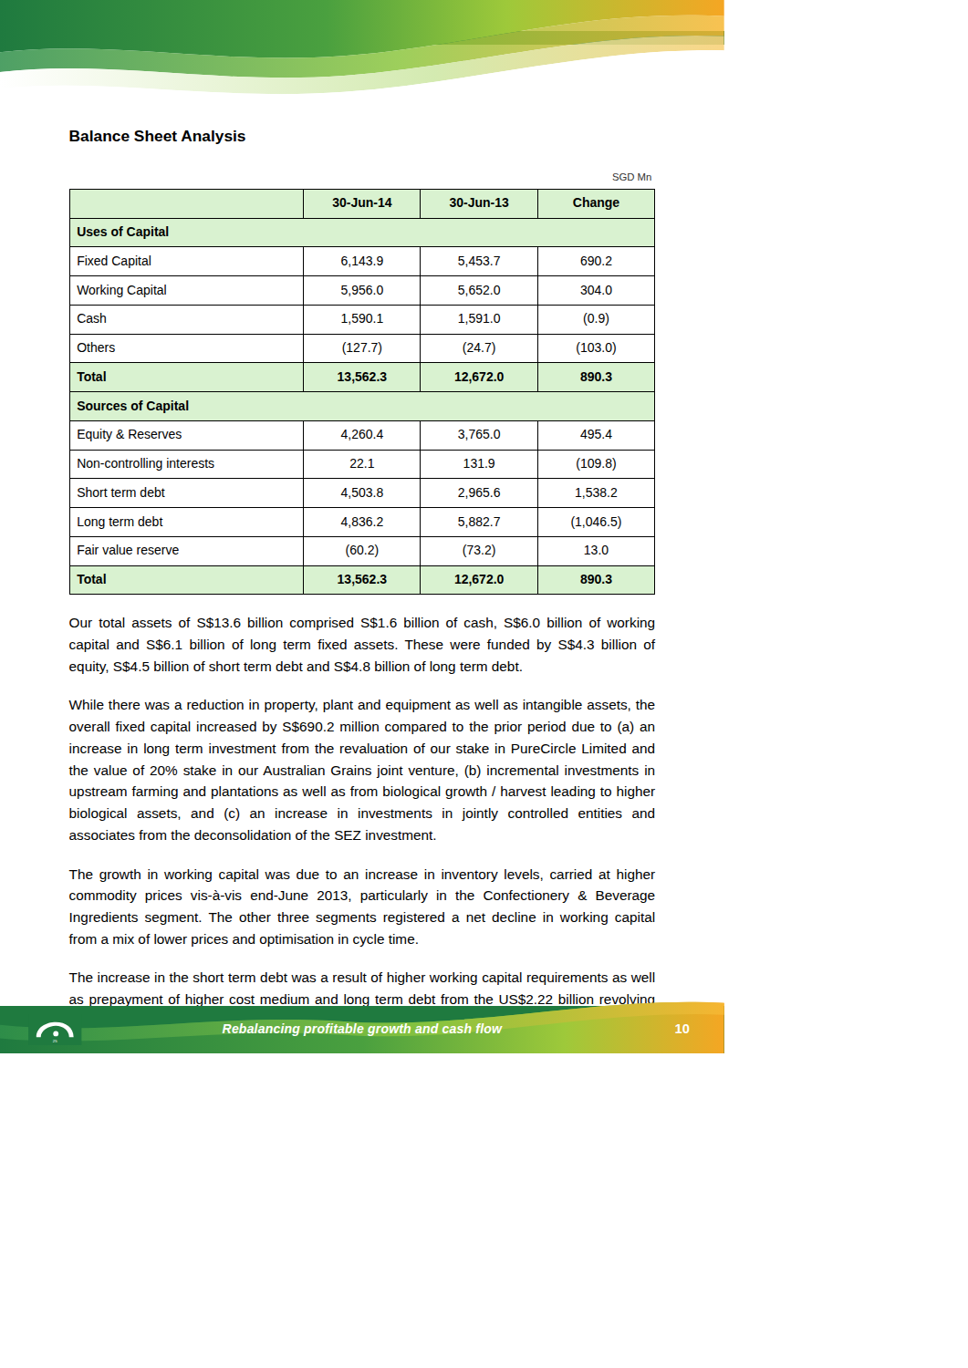Balance Sheet Analysis
SGD Mn
| | 30-Jun-14 | 30-Jun-13 | Change |
| --- | --- | --- | --- |
| Uses of Capital |
| Fixed Capital | 6,143.9 | 5,453.7 | 690.2 |
| Working Capital | 5,956.0 | 5,652.0 | 304.0 |
| Cash | 1,590.1 | 1,591.0 | (0.9) |
| Others | (127.7) | (24.7) | (103.0) |
| Total | 13,562.3 | 12,672.0 | 890.3 |
| Sources of Capital |
| Equity & Reserves | 4,260.4 | 3,765.0 | 495.4 |
| Non-controlling interests | 22.1 | 131.9 | (109.8) |
| Short term debt | 4,503.8 | 2,965.6 | 1,538.2 |
| Long term debt | 4,836.2 | 5,882.7 | (1,046.5) |
| Fair value reserve | (60.2) | (73.2) | 13.0 |
| Total | 13,562.3 | 12,672.0 | 890.3 |
Our total assets of S$13.6 billion comprised S$1.6 billion of cash, S$6.0 billion of working capital and S$6.1 billion of long term fixed assets. These were funded by S$4.3 billion of equity, S$4.5 billion of short term debt and S$4.8 billion of long term debt.
While there was a reduction in property, plant and equipment as well as intangible assets, the overall fixed capital increased by S$690.2 million compared to the prior period due to (a) an increase in long term investment from the revaluation of our stake in PureCircle Limited and the value of 20% stake in our Australian Grains joint venture, (b) incremental investments in upstream farming and plantations as well as from biological growth / harvest leading to higher biological assets, and (c) an increase in investments in jointly controlled entities and associates from the deconsolidation of the SEZ investment.
The growth in working capital was due to an increase in inventory levels, carried at higher commodity prices vis-à-vis end-June 2013, particularly in the Confectionery & Beverage Ingredients segment. The other three segments registered a net decline in working capital from a mix of lower prices and optimisation in cycle time.
The increase in the short term debt was a result of higher working capital requirements as well as prepayment of higher cost medium and long term debt from the US$2.22 billion revolving credit facility that we put in place in Q4 FY2014 which resulted in a one-time charge of S$19.8 million in FY2014.
25
Rebalancing profitable growth and cash flow
10